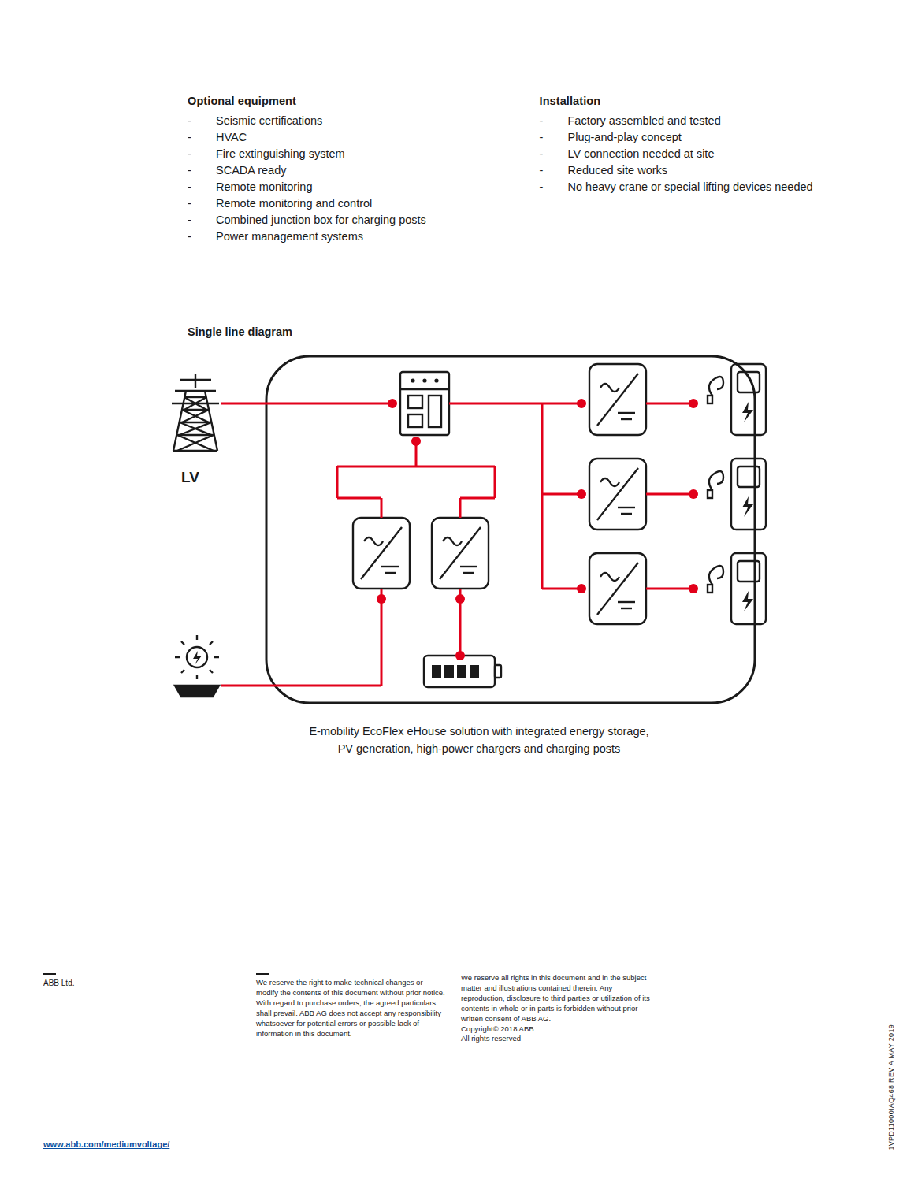Optional equipment
Seismic certifications
HVAC
Fire extinguishing system
SCADA ready
Remote monitoring
Remote monitoring and control
Combined junction box for charging posts
Power management systems
Installation
Factory assembled and tested
Plug-and-play concept
LV connection needed at site
Reduced site works
No heavy crane or special lifting devices needed
Single line diagram
LV
E-mobility EcoFlex eHouse solution with integrated energy storage,
PV generation, high-power chargers and charging posts
ABB Ltd.
We reserve the right to make technical changes or modify the contents of this document without prior notice. With regard to purchase orders, the agreed particulars shall prevail. ABB AG does not accept any responsibility whatsoever for potential errors or possible lack of information in this document.
We reserve all rights in this document and in the subject matter and illustrations contained therein. Any reproduction, disclosure to third parties or utilization of its contents in whole or in parts is forbidden without prior written consent of ABB AG.
Copyright© 2018 ABB
All rights reserved
www.abb.com/mediumvoltage/
1VPD11000IAQ468 REV A MAY 2019